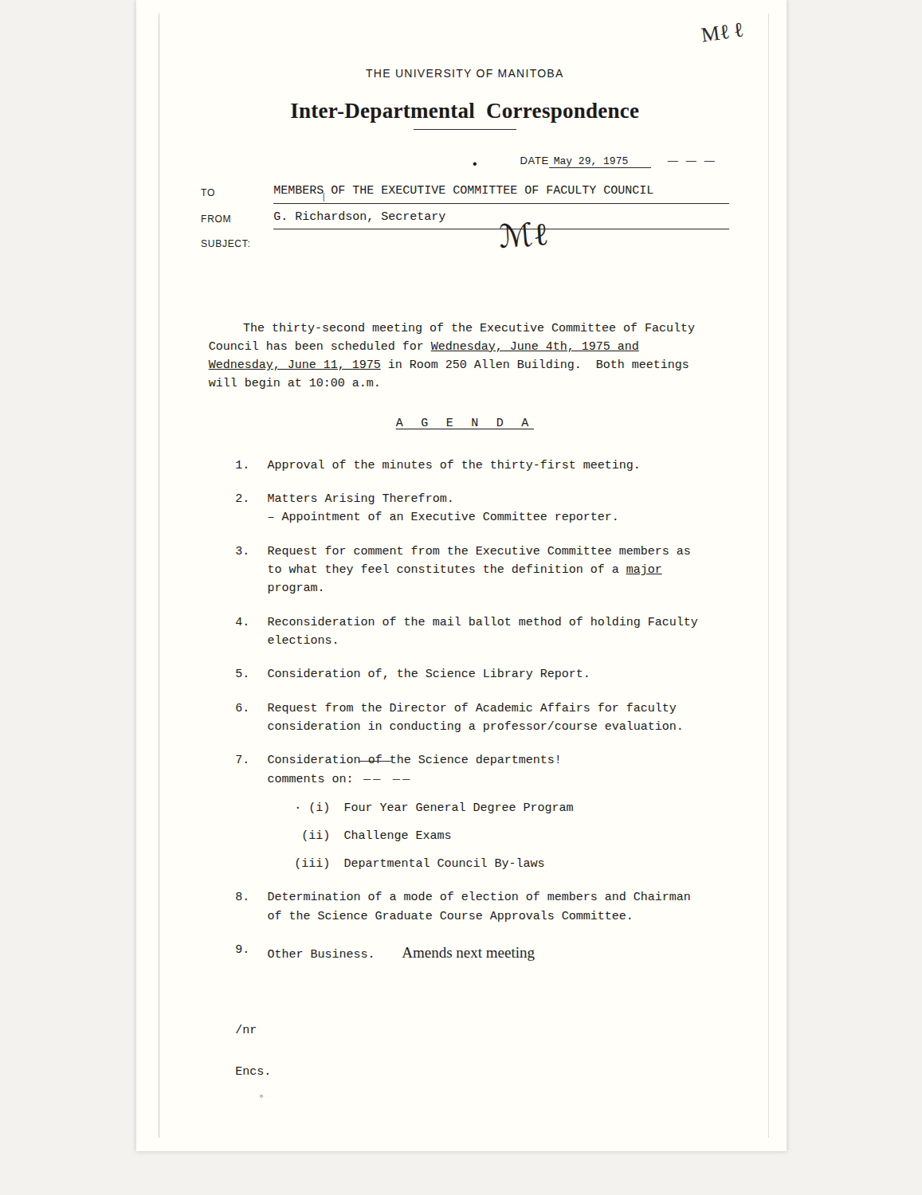Mℓ ℓ
THE UNIVERSITY OF MANITOBA
Inter-Departmental Correspondence
• DATEMay 29, 1975 — — —
| TO | MEMBERS OF THE EXECUTIVE COMMITTEE OF FACULTY COUNCIL ∣ |
| FROM | G. Richardson, Secretary ℳℓ |
| SUBJECT: | |
The thirty-second meeting of the Executive Committee of Faculty Council has been scheduled for Wednesday, June 4th, 1975 and Wednesday, June 11, 1975 in Room 250 Allen Building. Both meetings will begin at 10:00 a.m.
A G E N D A
1.
Approval of the minutes of the thirty-first meeting.
2.
Matters Arising Therefrom.
– Appointment of an Executive Committee reporter.
3.
Request for comment from the Executive Committee members as to what they feel constitutes the definition of a major program.
4.
Reconsideration of the mail ballot method of holding Faculty elections.
5.
Consideration of, the Science Library Report.
6.
Request from the Director of Academic Affairs for faculty consideration in conducting a professor/course evaluation.
7.
Consideration of the Science departments! comments on: —— ——
· (i) Four Year General Degree Program
(ii) Challenge Exams
(iii) Departmental Council By-laws
8.
Determination of a mode of election of members and Chairman of the Science Graduate Course Approvals Committee.
9.
Other Business.Amends next meeting
/nr
Encs.
◦